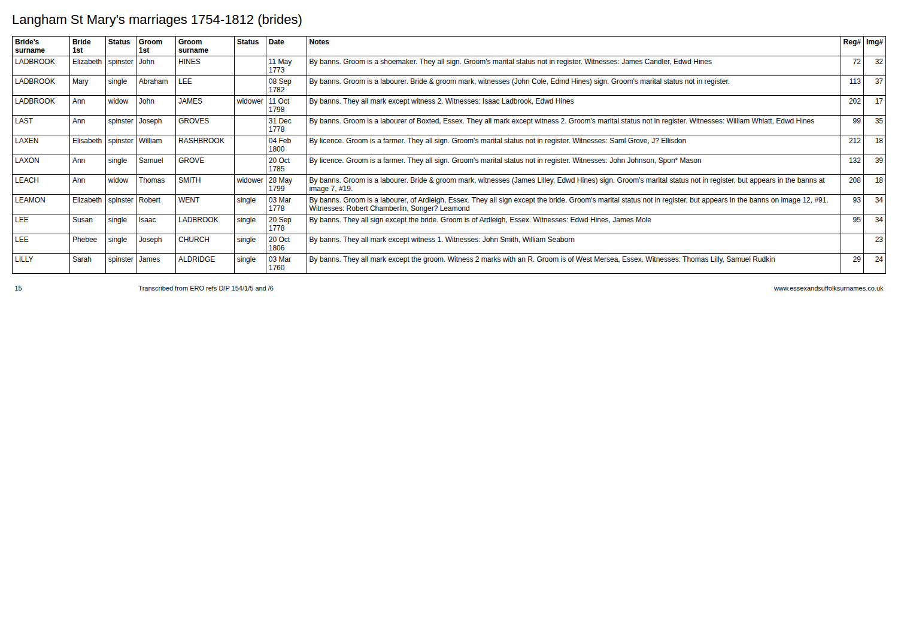Langham St Mary's marriages 1754-1812 (brides)
| Bride's surname | Bride 1st | Status | Groom 1st | Groom surname | Status | Date | Notes | Reg# | Img# |
| --- | --- | --- | --- | --- | --- | --- | --- | --- | --- |
| LADBROOK | Elizabeth | spinster | John | HINES | | 11 May 1773 | By banns. Groom is a shoemaker. They all sign. Groom's marital status not in register. Witnesses: James Candler, Edwd Hines | 72 | 32 |
| LADBROOK | Mary | single | Abraham | LEE | | 08 Sep 1782 | By banns. Groom is a labourer. Bride & groom mark, witnesses (John Cole, Edmd Hines) sign. Groom's marital status not in register. | 113 | 37 |
| LADBROOK | Ann | widow | John | JAMES | widower | 11 Oct 1798 | By banns. They all mark except witness 2. Witnesses: Isaac Ladbrook, Edwd Hines | 202 | 17 |
| LAST | Ann | spinster | Joseph | GROVES | | 31 Dec 1778 | By banns. Groom is a labourer of Boxted, Essex. They all mark except witness 2. Groom's marital status not in register. Witnesses: William Whiatt, Edwd Hines | 99 | 35 |
| LAXEN | Elisabeth | spinster | William | RASHBROOK | | 04 Feb 1800 | By licence. Groom is a farmer. They all sign. Groom's marital status not in register. Witnesses: Saml Grove, J? Ellisdon | 212 | 18 |
| LAXON | Ann | single | Samuel | GROVE | | 20 Oct 1785 | By licence. Groom is a farmer. They all sign. Groom's marital status not in register. Witnesses: John Johnson, Spon* Mason | 132 | 39 |
| LEACH | Ann | widow | Thomas | SMITH | widower | 28 May 1799 | By banns. Groom is a labourer. Bride & groom mark, witnesses (James Lilley, Edwd Hines) sign. Groom's marital status not in register, but appears in the banns at image 7, #19. | 208 | 18 |
| LEAMON | Elizabeth | spinster | Robert | WENT | single | 03 Mar 1778 | By banns. Groom is a labourer, of Ardleigh, Essex. They all sign except the bride. Groom's marital status not in register, but appears in the banns on image 12, #91. Witnesses: Robert Chamberlin, Songer? Leamond | 93 | 34 |
| LEE | Susan | single | Isaac | LADBROOK | single | 20 Sep 1778 | By banns. They all sign except the bride. Groom is of Ardleigh, Essex. Witnesses: Edwd Hines, James Mole | 95 | 34 |
| LEE | Phebee | single | Joseph | CHURCH | single | 20 Oct 1806 | By banns. They all mark except witness 1. Witnesses: John Smith, William Seaborn | | 23 |
| LILLY | Sarah | spinster | James | ALDRIDGE | single | 03 Mar 1760 | By banns. They all mark except the groom. Witness 2 marks with an R. Groom is of West Mersea, Essex. Witnesses: Thomas Lilly, Samuel Rudkin | 29 | 24 |
| 15 | Transcribed from ERO refs D/P 154/1/5 and /6 | www.essexandsuffolksurnames.co.uk |